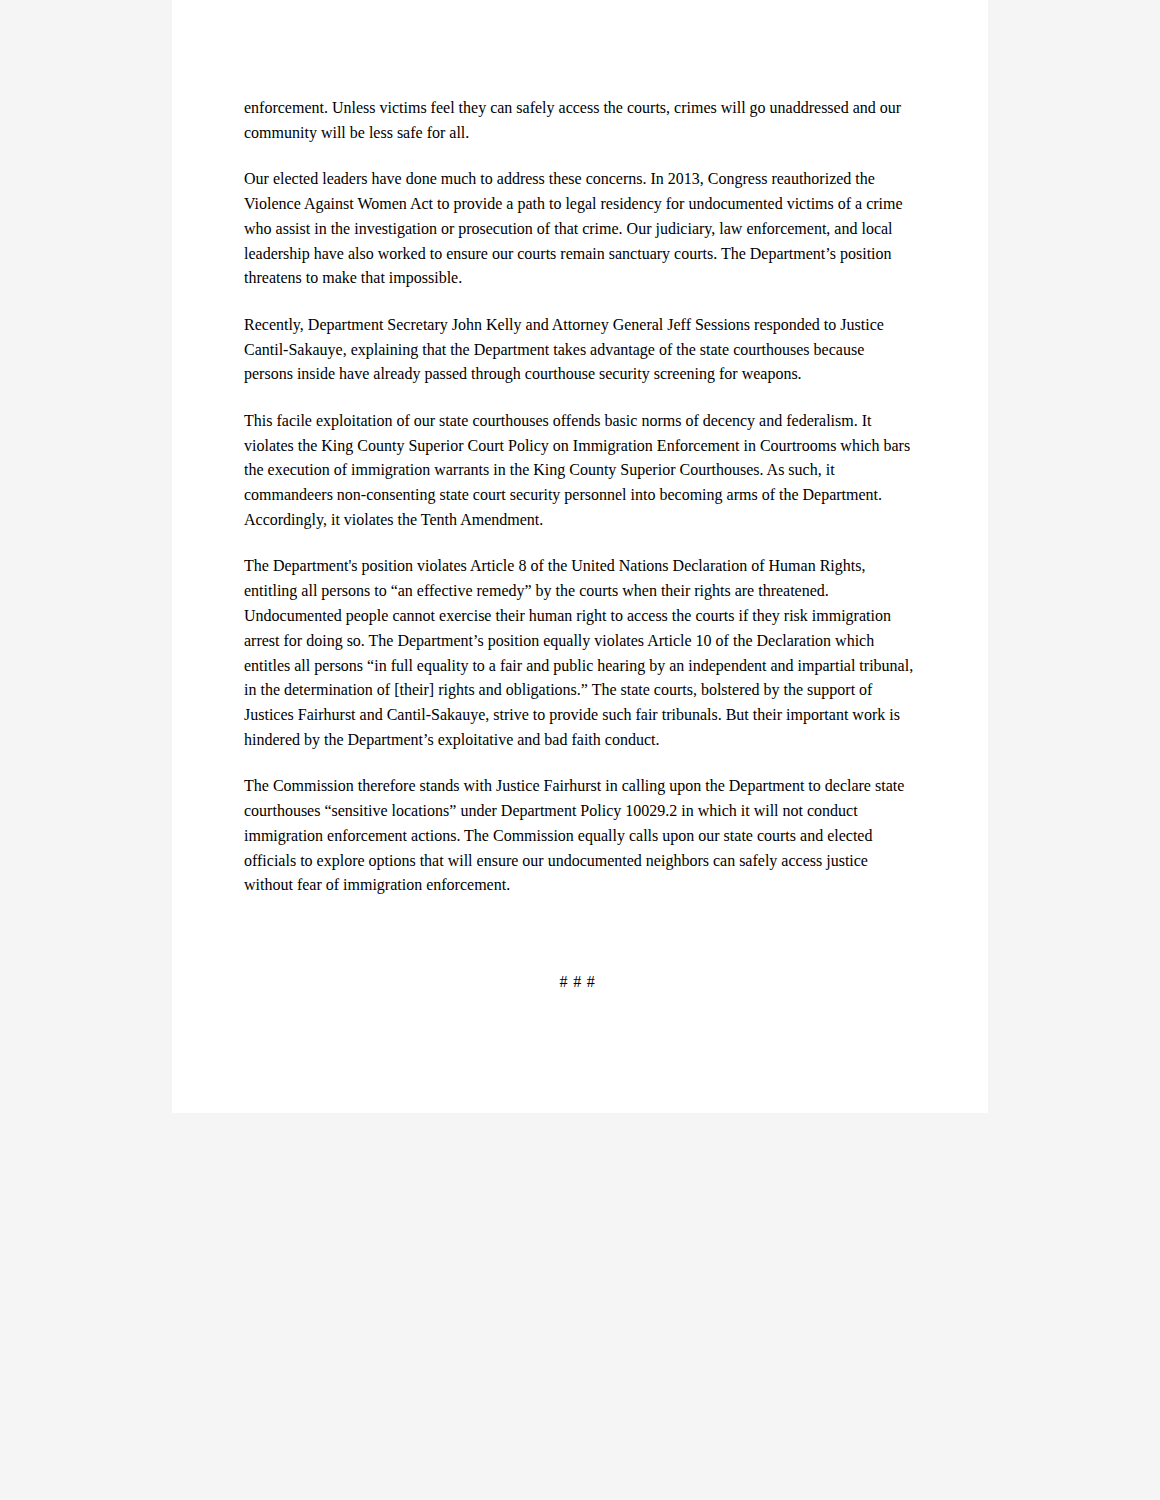enforcement. Unless victims feel they can safely access the courts, crimes will go unaddressed and our community will be less safe for all.
Our elected leaders have done much to address these concerns. In 2013, Congress reauthorized the Violence Against Women Act to provide a path to legal residency for undocumented victims of a crime who assist in the investigation or prosecution of that crime. Our judiciary, law enforcement, and local leadership have also worked to ensure our courts remain sanctuary courts. The Department’s position threatens to make that impossible.
Recently, Department Secretary John Kelly and Attorney General Jeff Sessions responded to Justice Cantil-Sakauye, explaining that the Department takes advantage of the state courthouses because persons inside have already passed through courthouse security screening for weapons.
This facile exploitation of our state courthouses offends basic norms of decency and federalism. It violates the King County Superior Court Policy on Immigration Enforcement in Courtrooms which bars the execution of immigration warrants in the King County Superior Courthouses. As such, it commandeers non-consenting state court security personnel into becoming arms of the Department. Accordingly, it violates the Tenth Amendment.
The Department's position violates Article 8 of the United Nations Declaration of Human Rights, entitling all persons to “an effective remedy” by the courts when their rights are threatened. Undocumented people cannot exercise their human right to access the courts if they risk immigration arrest for doing so. The Department’s position equally violates Article 10 of the Declaration which entitles all persons “in full equality to a fair and public hearing by an independent and impartial tribunal, in the determination of [their] rights and obligations.” The state courts, bolstered by the support of Justices Fairhurst and Cantil-Sakauye, strive to provide such fair tribunals. But their important work is hindered by the Department’s exploitative and bad faith conduct.
The Commission therefore stands with Justice Fairhurst in calling upon the Department to declare state courthouses “sensitive locations” under Department Policy 10029.2 in which it will not conduct immigration enforcement actions. The Commission equally calls upon our state courts and elected officials to explore options that will ensure our undocumented neighbors can safely access justice without fear of immigration enforcement.
###